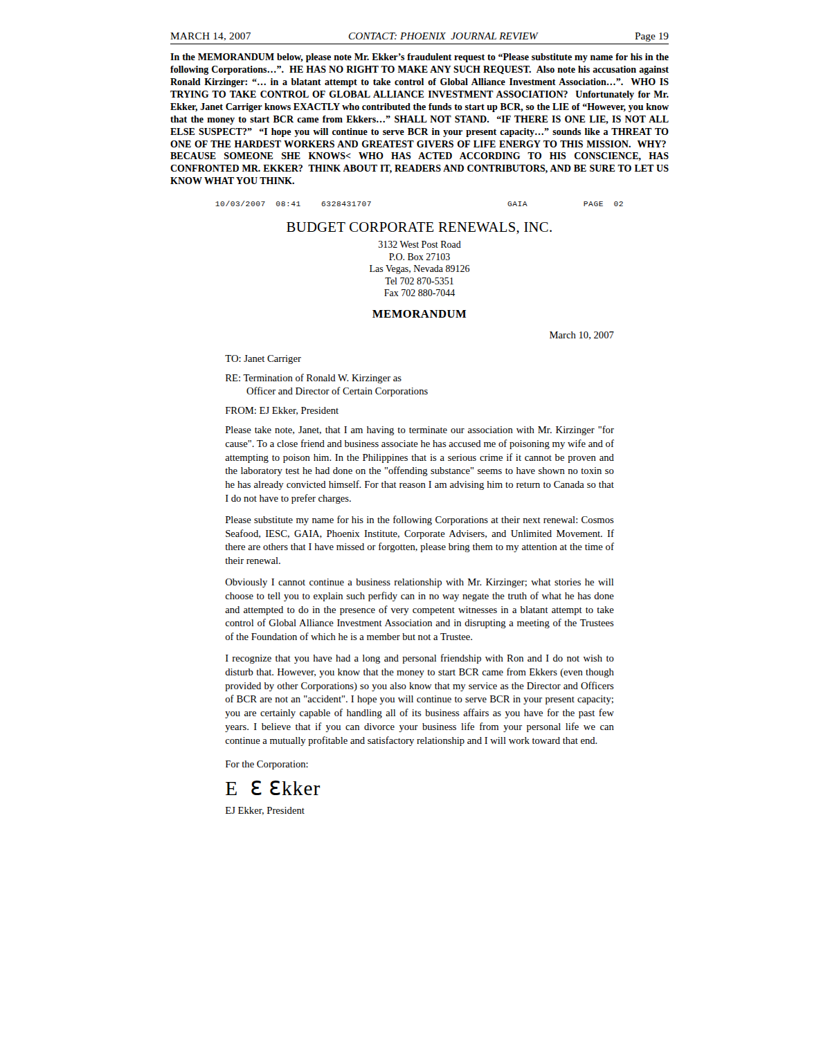MARCH 14, 2007
CONTACT: PHOENIX JOURNAL REVIEW
Page 19
In the MEMORANDUM below, please note Mr. Ekker’s fraudulent request to “Please substitute my name for his in the following Corporations…”. HE HAS NO RIGHT TO MAKE ANY SUCH REQUEST. Also note his accusation against Ronald Kirzinger: “… in a blatant attempt to take control of Global Alliance Investment Association…”. WHO IS TRYING TO TAKE CONTROL OF GLOBAL ALLIANCE INVESTMENT ASSOCIATION? Unfortunately for Mr. Ekker, Janet Carriger knows EXACTLY who contributed the funds to start up BCR, so the LIE of “However, you know that the money to start BCR came from Ekkers…” SHALL NOT STAND. “IF THERE IS ONE LIE, IS NOT ALL ELSE SUSPECT?” “I hope you will continue to serve BCR in your present capacity…” sounds like a THREAT TO ONE OF THE HARDEST WORKERS AND GREATEST GIVERS OF LIFE ENERGY TO THIS MISSION. WHY? BECAUSE SOMEONE SHE KNOWS< WHO HAS ACTED ACCORDING TO HIS CONSCIENCE, HAS CONFRONTED MR. EKKER? THINK ABOUT IT, READERS AND CONTRIBUTORS, AND BE SURE TO LET US KNOW WHAT YOU THINK.
10/03/2007 08:41 6328431707 GAIA PAGE 02
BUDGET CORPORATE RENEWALS, INC.
3132 West Post Road
P.O. Box 27103
Las Vegas, Nevada 89126
Tel 702 870-5351
Fax 702 880-7044
MEMORANDUM
March 10, 2007
TO: Janet Carriger
RE: Termination of Ronald W. Kirzinger as Officer and Director of Certain Corporations
FROM: EJ Ekker, President
Please take note, Janet, that I am having to terminate our association with Mr. Kirzinger "for cause". To a close friend and business associate he has accused me of poisoning my wife and of attempting to poison him. In the Philippines that is a serious crime if it cannot be proven and the laboratory test he had done on the "offending substance" seems to have shown no toxin so he has already convicted himself. For that reason I am advising him to return to Canada so that I do not have to prefer charges.
Please substitute my name for his in the following Corporations at their next renewal: Cosmos Seafood, IESC, GAIA, Phoenix Institute, Corporate Advisers, and Unlimited Movement. If there are others that I have missed or forgotten, please bring them to my attention at the time of their renewal.
Obviously I cannot continue a business relationship with Mr. Kirzinger; what stories he will choose to tell you to explain such perfidy can in no way negate the truth of what he has done and attempted to do in the presence of very competent witnesses in a blatant attempt to take control of Global Alliance Investment Association and in disrupting a meeting of the Trustees of the Foundation of which he is a member but not a Trustee.
I recognize that you have had a long and personal friendship with Ron and I do not wish to disturb that. However, you know that the money to start BCR came from Ekkers (even though provided by other Corporations) so you also know that my service as the Director and Officers of BCR are not an "accident". I hope you will continue to serve BCR in your present capacity; you are certainly capable of handling all of its business affairs as you have for the past few years. I believe that if you can divorce your business life from your personal life we can continue a mutually profitable and satisfactory relationship and I will work toward that end.
For the Corporation:
E ℇ ℇkker
EJ Ekker, President